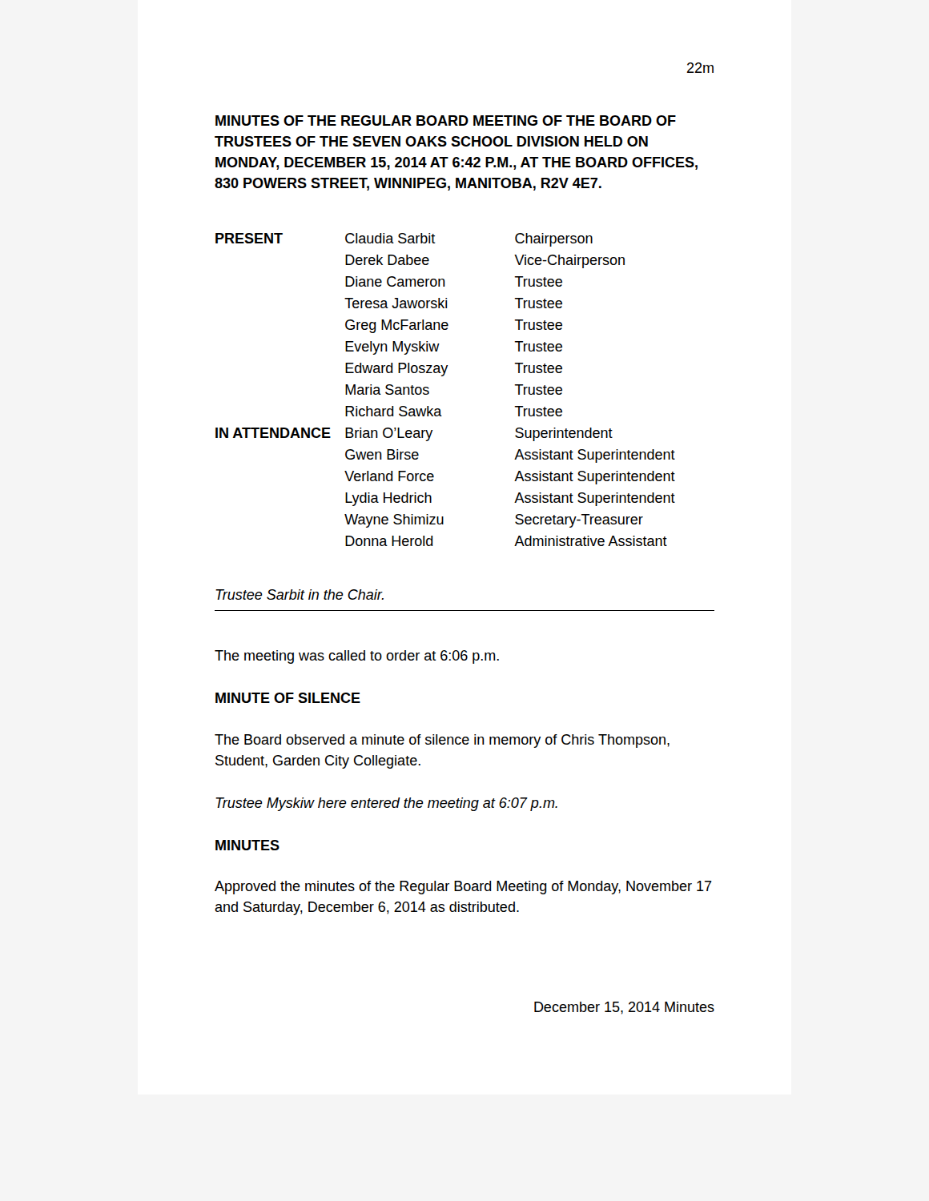22m
Minutes of the Regular Board Meeting of the Board of Trustees of the Seven Oaks School Division held on Monday, December 15, 2014 at 6:42 p.m., at the Board Offices, 830 Powers Street, Winnipeg, Manitoba, R2V 4E7.
| PRESENT | Claudia Sarbit | Chairperson |
| | Derek Dabee | Vice-Chairperson |
| | Diane Cameron | Trustee |
| | Teresa Jaworski | Trustee |
| | Greg McFarlane | Trustee |
| | Evelyn Myskiw | Trustee |
| | Edward Ploszay | Trustee |
| | Maria Santos | Trustee |
| | Richard Sawka | Trustee |
| IN ATTENDANCE | Brian O’Leary | Superintendent |
| | Gwen Birse | Assistant Superintendent |
| | Verland Force | Assistant Superintendent |
| | Lydia Hedrich | Assistant Superintendent |
| | Wayne Shimizu | Secretary-Treasurer |
| | Donna Herold | Administrative Assistant |
Trustee Sarbit in the Chair.
The meeting was called to order at 6:06 p.m.
Minute of Silence
The Board observed a minute of silence in memory of Chris Thompson, Student, Garden City Collegiate.
Trustee Myskiw here entered the meeting at 6:07 p.m.
Minutes
Approved the minutes of the Regular Board Meeting of Monday, November 17 and Saturday, December 6, 2014 as distributed.
December 15, 2014 Minutes